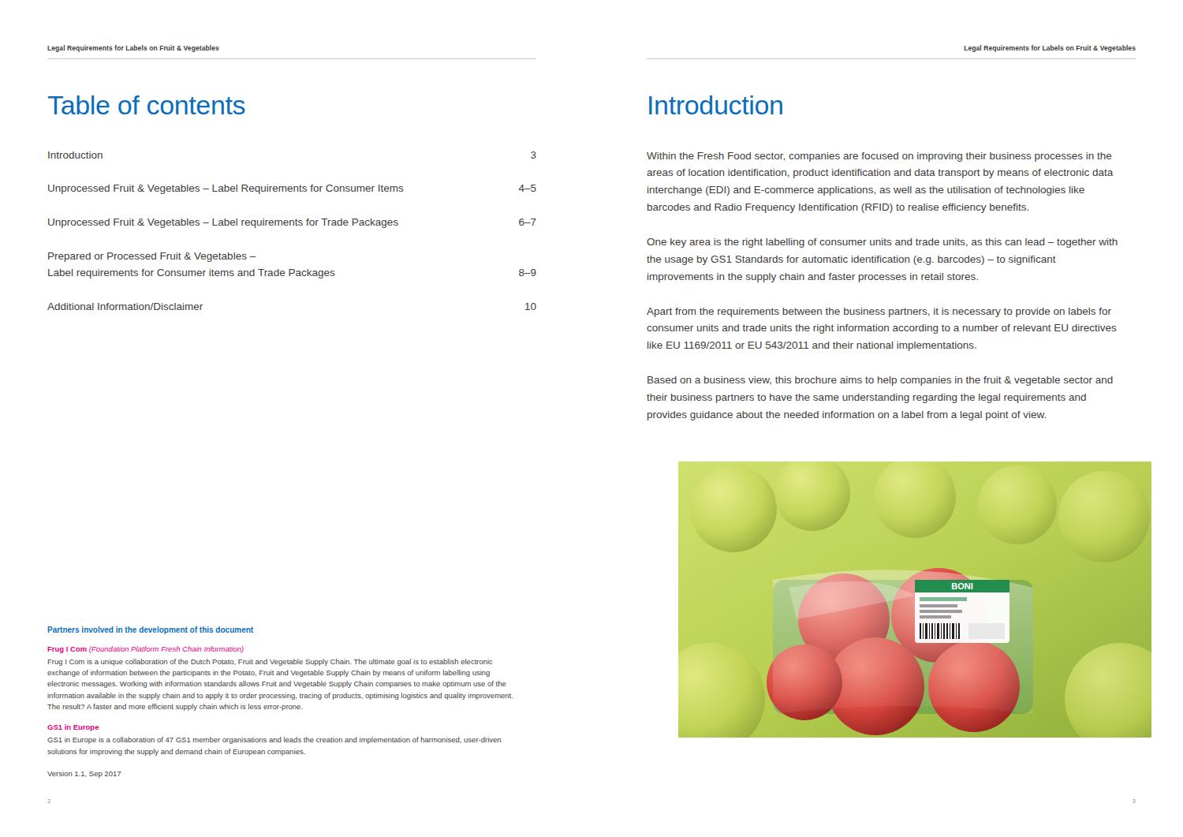Legal Requirements for Labels on Fruit & Vegetables
Table of contents
| Introduction | 3 |
| Unprocessed Fruit & Vegetables – Label Requirements for Consumer Items | 4–5 |
| Unprocessed Fruit & Vegetables – Label requirements for Trade Packages | 6–7 |
| Prepared or Processed Fruit & Vegetables – Label requirements for Consumer items and Trade Packages | 8–9 |
| Additional Information/Disclaimer | 10 |
Partners involved in the development of this document
Frug I Com (Foundation Platform Fresh Chain Information)
Frug I Com is a unique collaboration of the Dutch Potato, Fruit and Vegetable Supply Chain. The ultimate goal is to establish electronic exchange of information between the participants in the Potato, Fruit and Vegetable Supply Chain by means of uniform labelling using electronic messages. Working with information standards allows Fruit and Vegetable Supply Chain companies to make optimum use of the information available in the supply chain and to apply it to order processing, tracing of products, optimising logistics and quality improvement. The result? A faster and more efficient supply chain which is less error-prone.
GS1 in Europe
GS1 in Europe is a collaboration of 47 GS1 member organisations and leads the creation and implementation of harmonised, user-driven solutions for improving the supply and demand chain of European companies.
Version 1.1, Sep 2017
2
Legal Requirements for Labels on Fruit & Vegetables
Introduction
Within the Fresh Food sector, companies are focused on improving their business processes in the areas of location identification, product identification and data transport by means of electronic data interchange (EDI) and E-commerce applications, as well as the utilisation of technologies like barcodes and Radio Frequency Identification (RFID) to realise efficiency benefits.
One key area is the right labelling of consumer units and trade units, as this can lead – together with the usage by GS1 Standards for automatic identification (e.g. barcodes) – to significant improvements in the supply chain and faster processes in retail stores.
Apart from the requirements between the business partners, it is necessary to provide on labels for consumer units and trade units the right information according to a number of relevant EU directives like EU 1169/2011 or EU 543/2011 and their national implementations.
Based on a business view, this brochure aims to help companies in the fruit & vegetable sector and their business partners to have the same understanding regarding the legal requirements and provides guidance about the needed information on a label from a legal point of view.
BONI
3